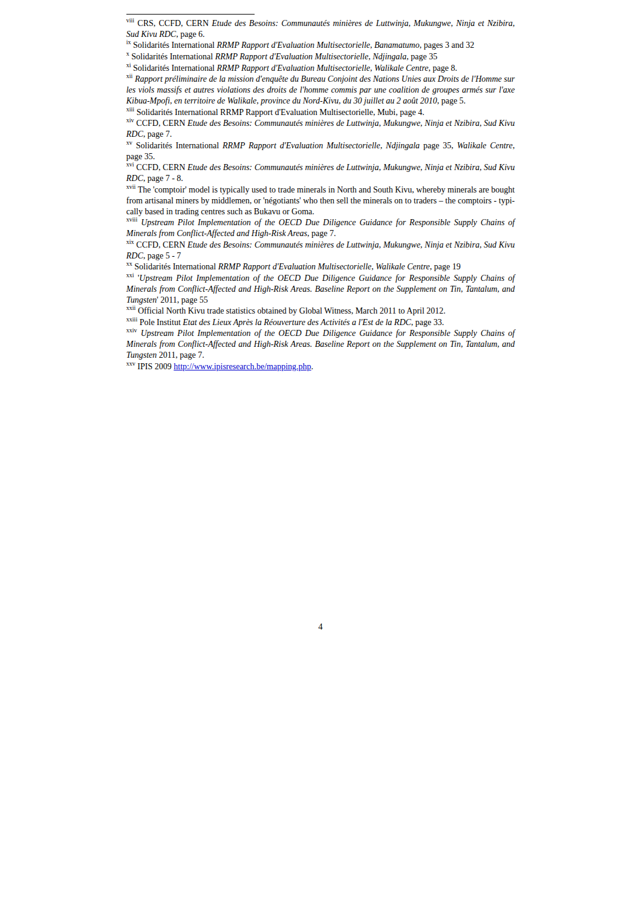viii CRS, CCFD, CERN Etude des Besoins: Communautés minières de Luttwinja, Mukungwe, Ninja et Nzibira, Sud Kivu RDC, page 6.
ix Solidarités International RRMP Rapport d'Evaluation Multisectorielle, Banamatumo, pages 3 and 32
x Solidarités International RRMP Rapport d'Evaluation Multisectorielle, Ndjingala, page 35
xi Solidarités International RRMP Rapport d'Evaluation Multisectorielle, Walikale Centre, page 8.
xii Rapport préliminaire de la mission d'enquête du Bureau Conjoint des Nations Unies aux Droits de l'Homme sur les viols massifs et autres violations des droits de l'homme commis par une coalition de groupes armés sur l'axe Kibua-Mpofi, en territoire de Walikale, province du Nord-Kivu, du 30 juillet au 2 août 2010, page 5.
xiii Solidarités International RRMP Rapport d'Evaluation Multisectorielle, Mubi, page 4.
xiv CCFD, CERN Etude des Besoins: Communautés minières de Luttwinja, Mukungwe, Ninja et Nzibira, Sud Kivu RDC, page 7.
xv Solidarités International RRMP Rapport d'Evaluation Multisectorielle, Ndjingala page 35, Walikale Centre, page 35.
xvi CCFD, CERN Etude des Besoins: Communautés minières de Luttwinja, Mukungwe, Ninja et Nzibira, Sud Kivu RDC, page 7 - 8.
xvii The 'comptoir' model is typically used to trade minerals in North and South Kivu, whereby minerals are bought from artisanal miners by middlemen, or 'négotiants' who then sell the minerals on to traders – the comptoirs - typically based in trading centres such as Bukavu or Goma.
xviii Upstream Pilot Implementation of the OECD Due Diligence Guidance for Responsible Supply Chains of Minerals from Conflict-Affected and High-Risk Areas, page 7.
xix CCFD, CERN Etude des Besoins: Communautés minières de Luttwinja, Mukungwe, Ninja et Nzibira, Sud Kivu RDC, page 5 - 7
xx Solidarités International RRMP Rapport d'Evaluation Multisectorielle, Walikale Centre, page 19
xxi 'Upstream Pilot Implementation of the OECD Due Diligence Guidance for Responsible Supply Chains of Minerals from Conflict-Affected and High-Risk Areas. Baseline Report on the Supplement on Tin, Tantalum, and Tungsten' 2011, page 55
xxii Official North Kivu trade statistics obtained by Global Witness, March 2011 to April 2012.
xxiii Pole Institut Etat des Lieux Après la Réouverture des Activités a l'Est de la RDC, page 33.
xxiv Upstream Pilot Implementation of the OECD Due Diligence Guidance for Responsible Supply Chains of Minerals from Conflict-Affected and High-Risk Areas. Baseline Report on the Supplement on Tin, Tantalum, and Tungsten 2011, page 7.
xxv IPIS 2009 http://www.ipisresearch.be/mapping.php.
4